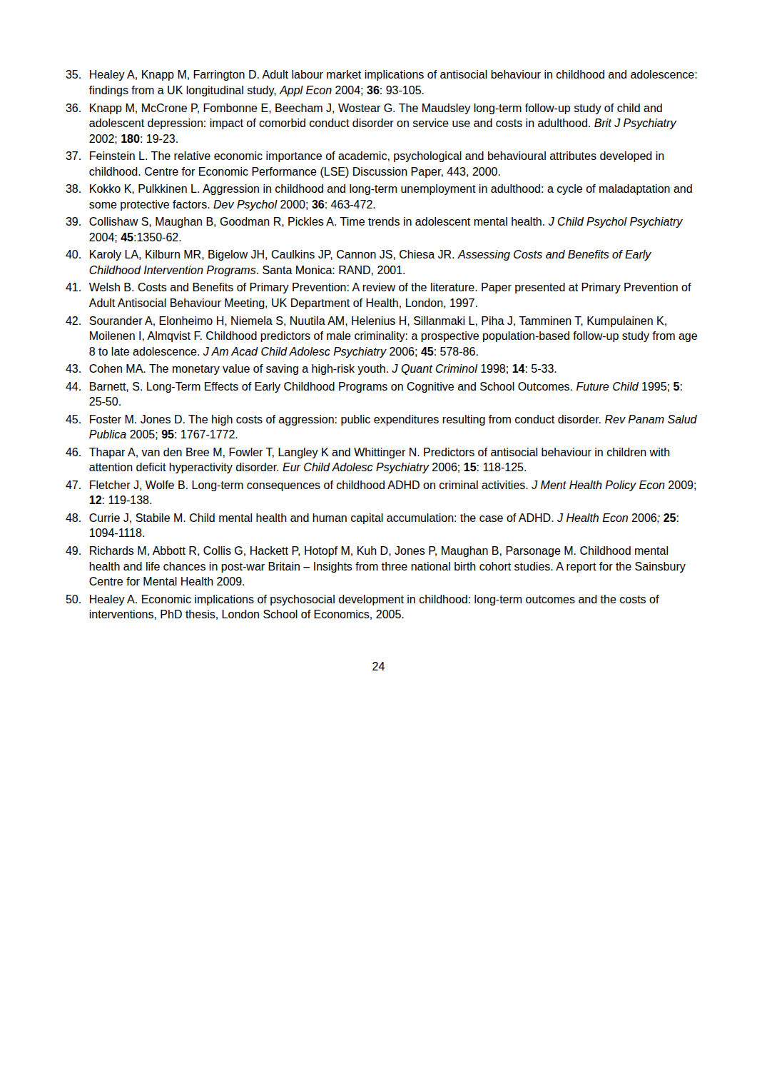Healey A, Knapp M, Farrington D. Adult labour market implications of antisocial behaviour in childhood and adolescence: findings from a UK longitudinal study, Appl Econ 2004; 36: 93-105.
Knapp M, McCrone P, Fombonne E, Beecham J, Wostear G. The Maudsley long-term follow-up study of child and adolescent depression: impact of comorbid conduct disorder on service use and costs in adulthood. Brit J Psychiatry 2002; 180: 19-23.
Feinstein L. The relative economic importance of academic, psychological and behavioural attributes developed in childhood. Centre for Economic Performance (LSE) Discussion Paper, 443, 2000.
Kokko K, Pulkkinen L. Aggression in childhood and long-term unemployment in adulthood: a cycle of maladaptation and some protective factors. Dev Psychol 2000; 36: 463-472.
Collishaw S, Maughan B, Goodman R, Pickles A. Time trends in adolescent mental health. J Child Psychol Psychiatry 2004; 45:1350-62.
Karoly LA, Kilburn MR, Bigelow JH, Caulkins JP, Cannon JS, Chiesa JR. Assessing Costs and Benefits of Early Childhood Intervention Programs. Santa Monica: RAND, 2001.
Welsh B. Costs and Benefits of Primary Prevention: A review of the literature. Paper presented at Primary Prevention of Adult Antisocial Behaviour Meeting, UK Department of Health, London, 1997.
Sourander A, Elonheimo H, Niemela S, Nuutila AM, Helenius H, Sillanmaki L, Piha J, Tamminen T, Kumpulainen K, Moilenen I, Almqvist F. Childhood predictors of male criminality: a prospective population-based follow-up study from age 8 to late adolescence. J Am Acad Child Adolesc Psychiatry 2006; 45: 578-86.
Cohen MA. The monetary value of saving a high-risk youth. J Quant Criminol 1998; 14: 5-33.
Barnett, S. Long-Term Effects of Early Childhood Programs on Cognitive and School Outcomes. Future Child 1995; 5: 25-50.
Foster M. Jones D. The high costs of aggression: public expenditures resulting from conduct disorder. Rev Panam Salud Publica 2005; 95: 1767-1772.
Thapar A, van den Bree M, Fowler T, Langley K and Whittinger N. Predictors of antisocial behaviour in children with attention deficit hyperactivity disorder. Eur Child Adolesc Psychiatry 2006; 15: 118-125.
Fletcher J, Wolfe B. Long-term consequences of childhood ADHD on criminal activities. J Ment Health Policy Econ 2009; 12: 119-138.
Currie J, Stabile M. Child mental health and human capital accumulation: the case of ADHD. J Health Econ 2006; 25: 1094-1118.
Richards M, Abbott R, Collis G, Hackett P, Hotopf M, Kuh D, Jones P, Maughan B, Parsonage M. Childhood mental health and life chances in post-war Britain – Insights from three national birth cohort studies. A report for the Sainsbury Centre for Mental Health 2009.
Healey A. Economic implications of psychosocial development in childhood: long-term outcomes and the costs of interventions, PhD thesis, London School of Economics, 2005.
24